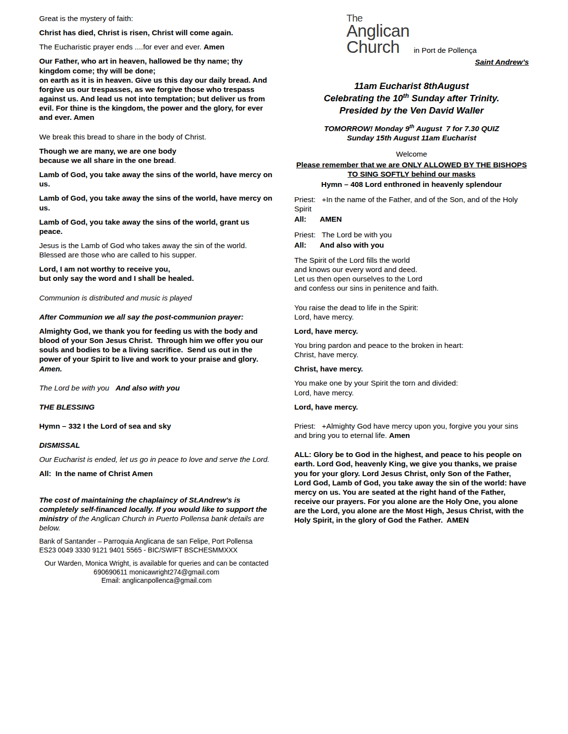Great is the mystery of faith:
Christ has died, Christ is risen, Christ will come again.
The Eucharistic prayer ends ....for ever and ever. Amen
Our Father, who art in heaven, hallowed be thy name; thy kingdom come; thy will be done;
on earth as it is in heaven. Give us this day our daily bread. And forgive us our trespasses, as we forgive those who trespass against us. And lead us not into temptation; but deliver us from evil. For thine is the kingdom, the power and the glory, for ever and ever. Amen
We break this bread to share in the body of Christ.
Though we are many, we are one body
because we all share in the one bread.
Lamb of God, you take away the sins of the world, have mercy on us.
Lamb of God, you take away the sins of the world, have mercy on us.
Lamb of God, you take away the sins of the world, grant us peace.
Jesus is the Lamb of God who takes away the sin of the world. Blessed are those who are called to his supper.
Lord, I am not worthy to receive you,
but only say the word and I shall be healed.
Communion is distributed and music is played
After Communion we all say the post-communion prayer:
Almighty God, we thank you for feeding us with the body and blood of your Son Jesus Christ. Through him we offer you our souls and bodies to be a living sacrifice. Send us out in the power of your Spirit to live and work to your praise and glory. Amen.
The Lord be with you And also with you
THE BLESSING
Hymn – 332 I the Lord of sea and sky
DISMISSAL
Our Eucharist is ended, let us go in peace to love and serve the Lord.
All: In the name of Christ Amen
The cost of maintaining the chaplaincy of St.Andrew's is completely self-financed locally. If you would like to support the ministry of the Anglican Church in Puerto Pollensa bank details are below.
Bank of Santander – Parroquia Anglicana de san Felipe, Port Pollensa ES23 0049 3330 9121 9401 5565 - BIC/SWIFT BSCHESMMXXX
Our Warden, Monica Wright, is available for queries and can be contacted 690690611 monicawright274@gmail.com
Email: anglicanpollenca@gmail.com
The Anglican Church in Port de Pollença
Saint Andrew’s
11am Eucharist 8thAugust
Celebrating the 10th Sunday after Trinity.
Presided by the Ven David Waller
TOMORROW! Monday 9th August 7 for 7.30 QUIZ
Sunday 15th August 11am Eucharist
Welcome
Please remember that we are ONLY ALLOWED BY THE BISHOPS TO SING SOFTLY behind our masks
Hymn – 408 Lord enthroned in heavenly splendour
Priest: +In the name of the Father, and of the Son, and of the Holy Spirit
All: AMEN
Priest: The Lord be with you
All: And also with you
The Spirit of the Lord fills the world
and knows our every word and deed.
Let us then open ourselves to the Lord
and confess our sins in penitence and faith.
You raise the dead to life in the Spirit:
Lord, have mercy.
Lord, have mercy.
You bring pardon and peace to the broken in heart:
Christ, have mercy.
Christ, have mercy.
You make one by your Spirit the torn and divided:
Lord, have mercy.
Lord, have mercy.
Priest: +Almighty God have mercy upon you, forgive you your sins and bring you to eternal life. Amen
ALL: Glory be to God in the highest, and peace to his people on earth. Lord God, heavenly King, we give you thanks, we praise you for your glory. Lord Jesus Christ, only Son of the Father, Lord God, Lamb of God, you take away the sin of the world: have mercy on us. You are seated at the right hand of the Father, receive our prayers. For you alone are the Holy One, you alone are the Lord, you alone are the Most High, Jesus Christ, with the Holy Spirit, in the glory of God the Father. AMEN